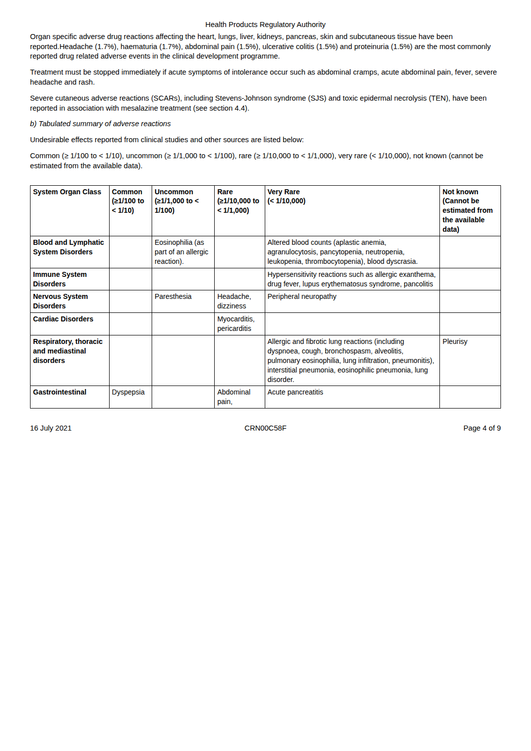Health Products Regulatory Authority
Organ specific adverse drug reactions affecting the heart, lungs, liver, kidneys, pancreas, skin and subcutaneous tissue have been reported.Headache (1.7%), haematuria (1.7%), abdominal pain (1.5%), ulcerative colitis (1.5%) and proteinuria (1.5%) are the most commonly reported drug related adverse events in the clinical development programme.
Treatment must be stopped immediately if acute symptoms of intolerance occur such as abdominal cramps, acute abdominal pain, fever, severe headache and rash.
Severe cutaneous adverse reactions (SCARs), including Stevens-Johnson syndrome (SJS) and toxic epidermal necrolysis (TEN), have been reported in association with mesalazine treatment (see section 4.4).
b) Tabulated summary of adverse reactions
Undesirable effects reported from clinical studies and other sources are listed below:
Common (≥ 1/100 to < 1/10), uncommon (≥ 1/1,000 to < 1/100), rare (≥ 1/10,000 to < 1/1,000), very rare (< 1/10,000), not known (cannot be estimated from the available data).
| System Organ Class | Common (≥1/100 to < 1/10) | Uncommon (≥1/1,000 to < 1/100) | Rare (≥1/10,000 to < 1/1,000) | Very Rare (< 1/10,000) | Not known (Cannot be estimated from the available data) |
| --- | --- | --- | --- | --- | --- |
| Blood and Lymphatic System Disorders | | Eosinophilia (as part of an allergic reaction). | | Altered blood counts (aplastic anemia, agranulocytosis, pancytopenia, neutropenia, leukopenia, thrombocytopenia), blood dyscrasia. | |
| Immune System Disorders | | | | Hypersensitivity reactions such as allergic exanthema, drug fever, lupus erythematosus syndrome, pancolitis | |
| Nervous System Disorders | | Paresthesia | Headache, dizziness | Peripheral neuropathy | |
| Cardiac Disorders | | | Myocarditis, pericarditis | | |
| Respiratory, thoracic and mediastinal disorders | | | | Allergic and fibrotic lung reactions (including dyspnoea, cough, bronchospasm, alveolitis, pulmonary eosinophilia, lung infiltration, pneumonitis), interstitial pneumonia, eosinophilic pneumonia, lung disorder. | Pleurisy |
| Gastrointestinal | Dyspepsia | | Abdominal pain, | Acute pancreatitis | |
16 July 2021
CRN00C58F
Page 4 of 9